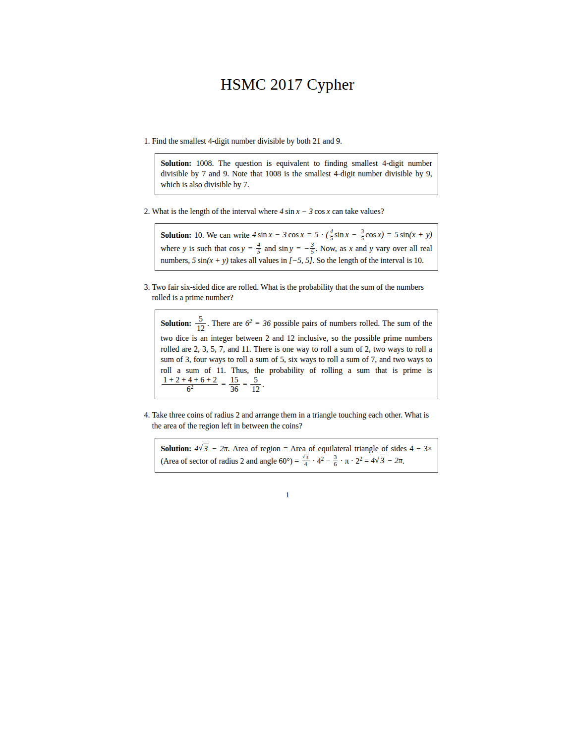HSMC 2017 Cypher
Find the smallest 4-digit number divisible by both 21 and 9.
Solution: 1008. The question is equivalent to finding smallest 4-digit number divisible by 7 and 9. Note that 1008 is the smallest 4-digit number divisible by 9, which is also divisible by 7.
What is the length of the interval where 4 sin x − 3 cos x can take values?
Solution: 10. We can write 4 sin x − 3 cos x = 5 · (45 sin x − 35 cos x) = 5 sin(x + y) where y is such that cos y = 45 and sin y = −35. Now, as x and y vary over all real numbers, 5 sin(x + y) takes all values in [−5, 5]. So the length of the interval is 10.
Two fair six-sided dice are rolled. What is the probability that the sum of the numbers rolled is a prime number?
Solution: 512. There are 62 = 36 possible pairs of numbers rolled. The sum of the two dice is an integer between 2 and 12 inclusive, so the possible prime numbers rolled are 2, 3, 5, 7, and 11. There is one way to roll a sum of 2, two ways to roll a sum of 3, four ways to roll a sum of 5, six ways to roll a sum of 7, and two ways to roll a sum of 11. Thus, the probability of rolling a sum that is prime is 1 + 2 + 4 + 6 + 262 = 1536 = 512.
Take three coins of radius 2 and arrange them in a triangle touching each other. What is the area of the region left in between the coins?
Solution: 43 − 2π. Area of region = Area of equilateral triangle of sides 4 − 3× (Area of sector of radius 2 and angle 60°) = 34 · 42 − 36 · π · 22 = 43 − 2π.
1